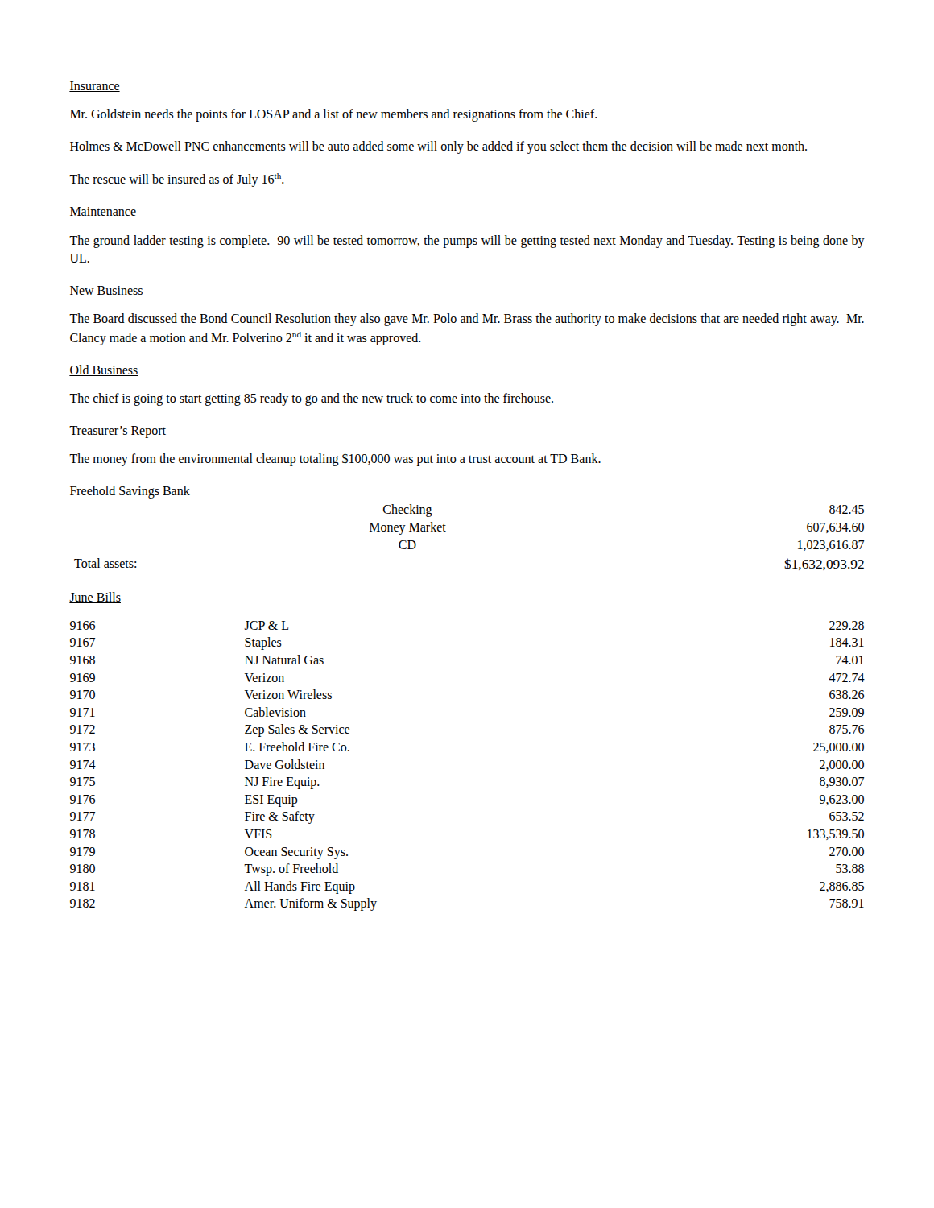Insurance
Mr. Goldstein needs the points for LOSAP and a list of new members and resignations from the Chief.
Holmes & McDowell PNC enhancements will be auto added some will only be added if you select them the decision will be made next month.
The rescue will be insured as of July 16th.
Maintenance
The ground ladder testing is complete. 90 will be tested tomorrow, the pumps will be getting tested next Monday and Tuesday. Testing is being done by UL.
New Business
The Board discussed the Bond Council Resolution they also gave Mr. Polo and Mr. Brass the authority to make decisions that are needed right away. Mr. Clancy made a motion and Mr. Polverino 2nd it and it was approved.
Old Business
The chief is going to start getting 85 ready to go and the new truck to come into the firehouse.
Treasurer’s Report
The money from the environmental cleanup totaling $100,000 was put into a trust account at TD Bank.
Freehold Savings Bank
| | Checking | 842.45 |
| | Money Market | 607,634.60 |
| | CD | 1,023,616.87 |
| Total assets: | | $1,632,093.92 |
June Bills
| 9166 | JCP & L | 229.28 |
| 9167 | Staples | 184.31 |
| 9168 | NJ Natural Gas | 74.01 |
| 9169 | Verizon | 472.74 |
| 9170 | Verizon Wireless | 638.26 |
| 9171 | Cablevision | 259.09 |
| 9172 | Zep Sales & Service | 875.76 |
| 9173 | E. Freehold Fire Co. | 25,000.00 |
| 9174 | Dave Goldstein | 2,000.00 |
| 9175 | NJ Fire Equip. | 8,930.07 |
| 9176 | ESI Equip | 9,623.00 |
| 9177 | Fire & Safety | 653.52 |
| 9178 | VFIS | 133,539.50 |
| 9179 | Ocean Security Sys. | 270.00 |
| 9180 | Twsp. of Freehold | 53.88 |
| 9181 | All Hands Fire Equip | 2,886.85 |
| 9182 | Amer. Uniform & Supply | 758.91 |